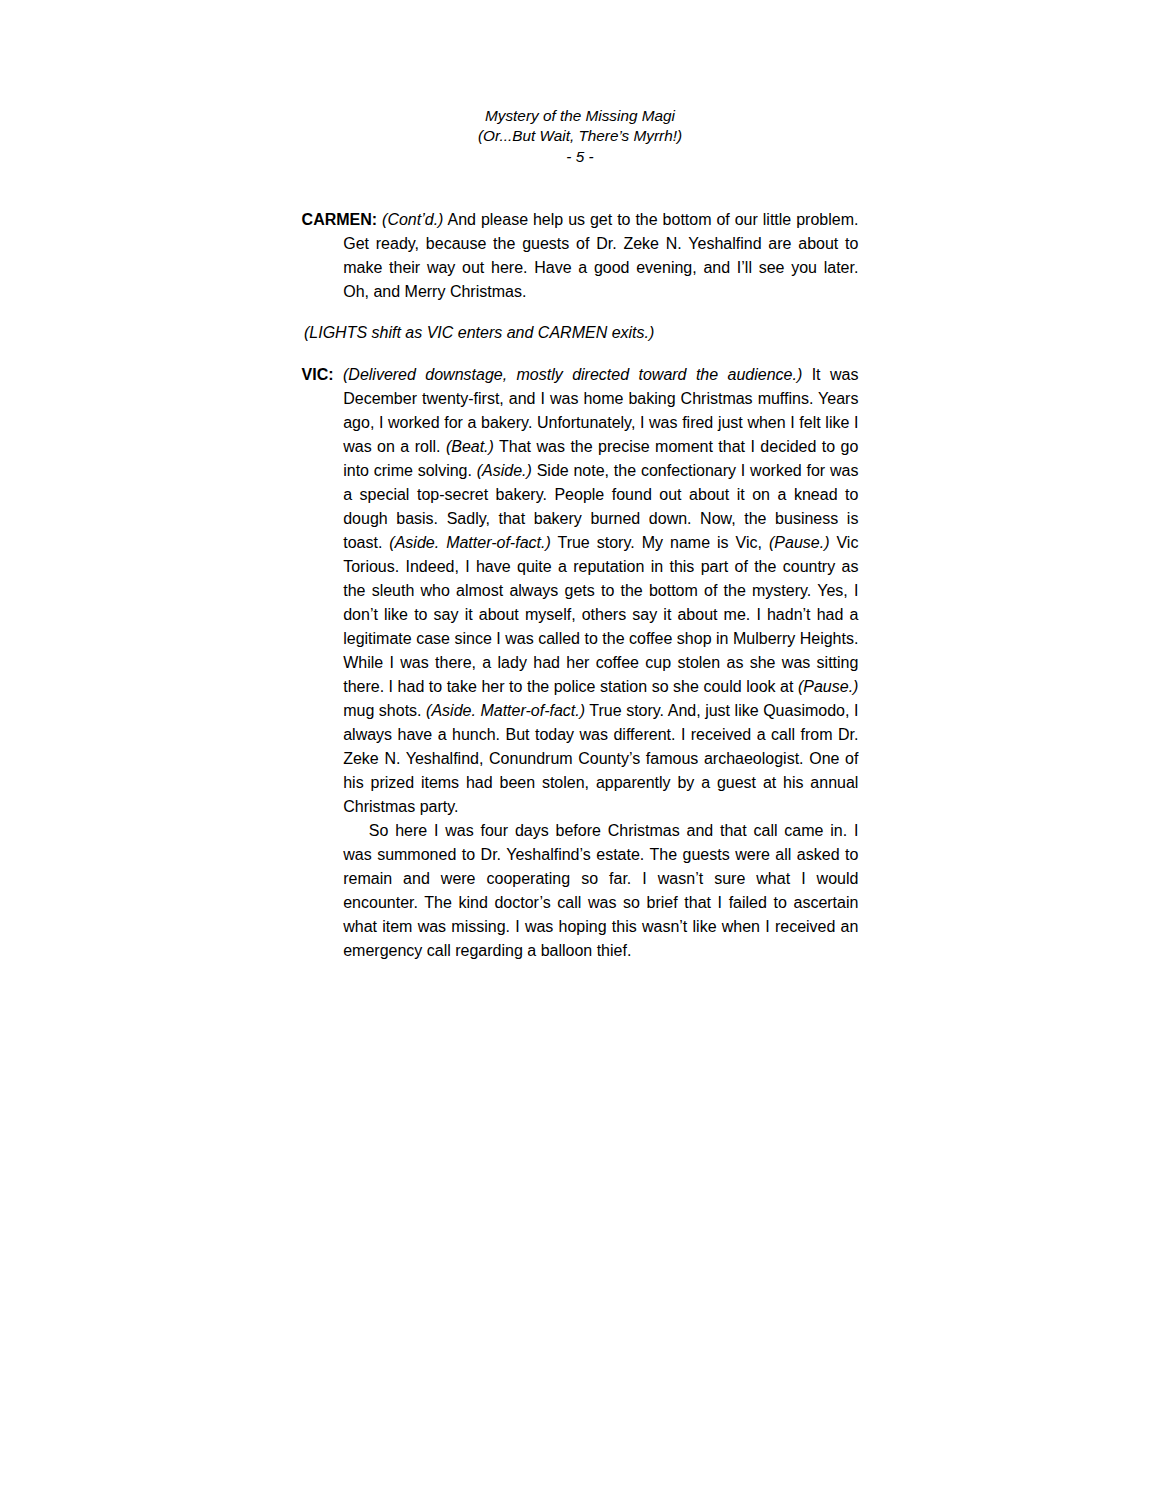Mystery of the Missing Magi
(Or...But Wait, There’s Myrrh!)
- 5 -
CARMEN: (Cont’d.) And please help us get to the bottom of our little problem. Get ready, because the guests of Dr. Zeke N. Yeshalfind are about to make their way out here. Have a good evening, and I’ll see you later. Oh, and Merry Christmas.
(LIGHTS shift as VIC enters and CARMEN exits.)
VIC: (Delivered downstage, mostly directed toward the audience.) It was December twenty-first, and I was home baking Christmas muffins. Years ago, I worked for a bakery. Unfortunately, I was fired just when I felt like I was on a roll. (Beat.) That was the precise moment that I decided to go into crime solving. (Aside.) Side note, the confectionary I worked for was a special top-secret bakery. People found out about it on a knead to dough basis. Sadly, that bakery burned down. Now, the business is toast. (Aside. Matter-of-fact.) True story. My name is Vic, (Pause.) Vic Torious. Indeed, I have quite a reputation in this part of the country as the sleuth who almost always gets to the bottom of the mystery. Yes, I don’t like to say it about myself, others say it about me. I hadn’t had a legitimate case since I was called to the coffee shop in Mulberry Heights. While I was there, a lady had her coffee cup stolen as she was sitting there. I had to take her to the police station so she could look at (Pause.) mug shots. (Aside. Matter-of-fact.) True story. And, just like Quasimodo, I always have a hunch. But today was different. I received a call from Dr. Zeke N. Yeshalfind, Conundrum County’s famous archaeologist. One of his prized items had been stolen, apparently by a guest at his annual Christmas party. So here I was four days before Christmas and that call came in. I was summoned to Dr. Yeshalfind’s estate. The guests were all asked to remain and were cooperating so far. I wasn’t sure what I would encounter. The kind doctor’s call was so brief that I failed to ascertain what item was missing. I was hoping this wasn’t like when I received an emergency call regarding a balloon thief.